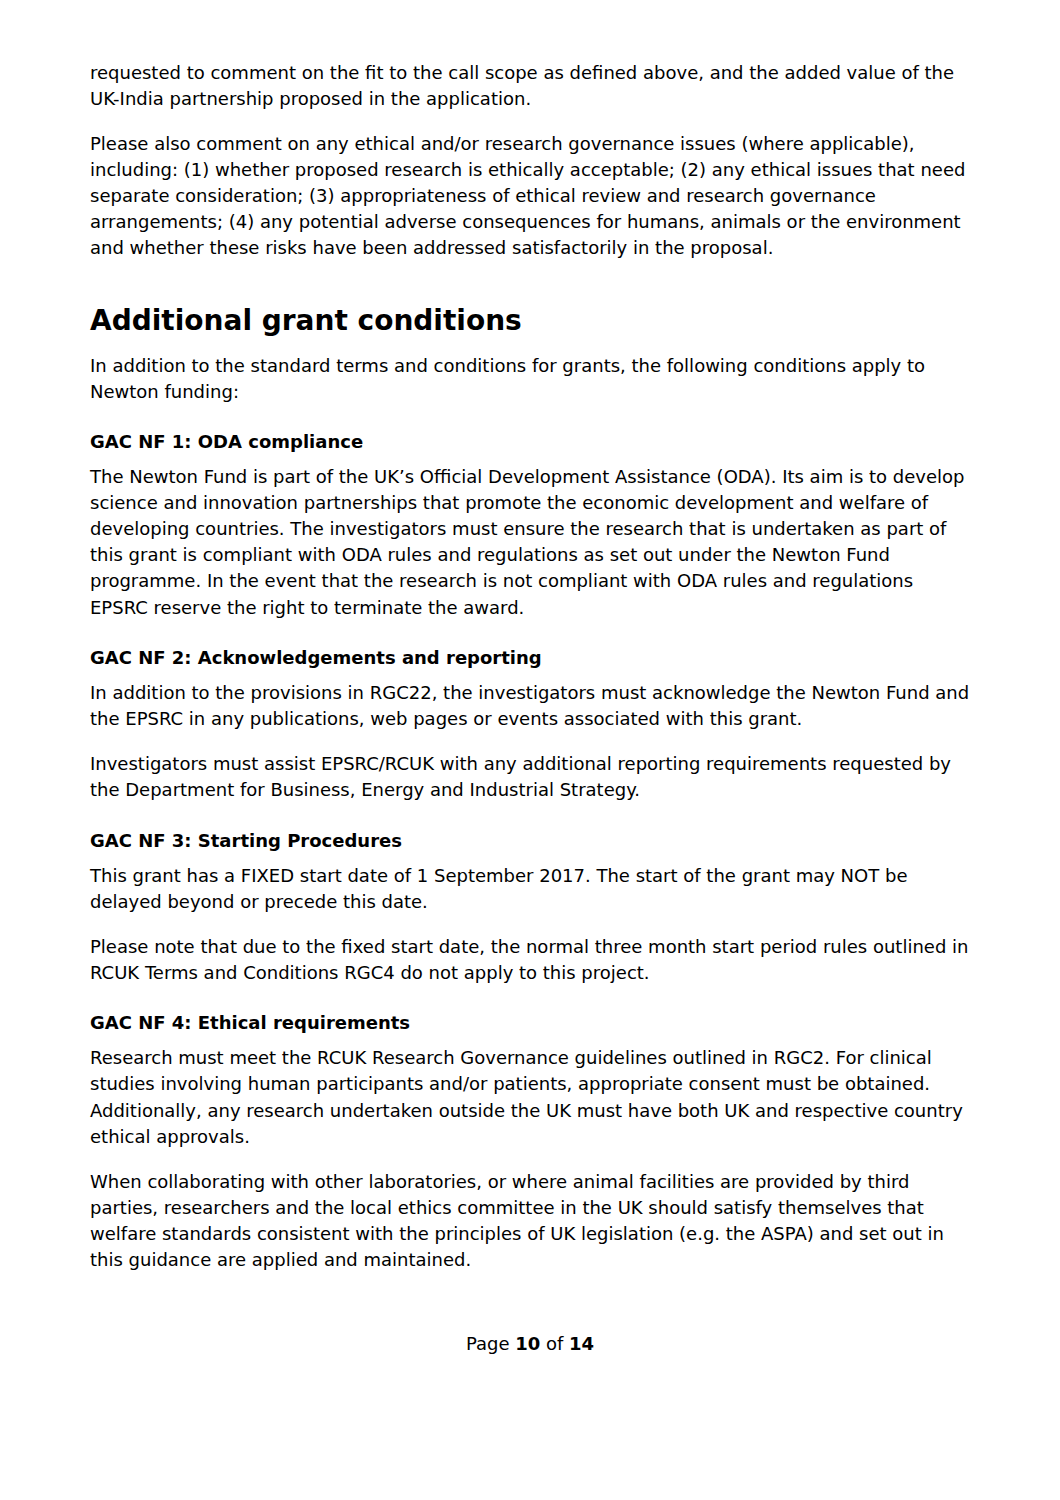requested to comment on the fit to the call scope as defined above, and the added value of the UK-India partnership proposed in the application.
Please also comment on any ethical and/or research governance issues (where applicable), including: (1) whether proposed research is ethically acceptable; (2) any ethical issues that need separate consideration; (3) appropriateness of ethical review and research governance arrangements; (4) any potential adverse consequences for humans, animals or the environment and whether these risks have been addressed satisfactorily in the proposal.
Additional grant conditions
In addition to the standard terms and conditions for grants, the following conditions apply to Newton funding:
GAC NF 1: ODA compliance
The Newton Fund is part of the UK’s Official Development Assistance (ODA). Its aim is to develop science and innovation partnerships that promote the economic development and welfare of developing countries. The investigators must ensure the research that is undertaken as part of this grant is compliant with ODA rules and regulations as set out under the Newton Fund programme. In the event that the research is not compliant with ODA rules and regulations EPSRC reserve the right to terminate the award.
GAC NF 2: Acknowledgements and reporting
In addition to the provisions in RGC22, the investigators must acknowledge the Newton Fund and the EPSRC in any publications, web pages or events associated with this grant.
Investigators must assist EPSRC/RCUK with any additional reporting requirements requested by the Department for Business, Energy and Industrial Strategy.
GAC NF 3: Starting Procedures
This grant has a FIXED start date of 1 September 2017. The start of the grant may NOT be delayed beyond or precede this date.
Please note that due to the fixed start date, the normal three month start period rules outlined in RCUK Terms and Conditions RGC4 do not apply to this project.
GAC NF 4: Ethical requirements
Research must meet the RCUK Research Governance guidelines outlined in RGC2. For clinical studies involving human participants and/or patients, appropriate consent must be obtained. Additionally, any research undertaken outside the UK must have both UK and respective country ethical approvals.
When collaborating with other laboratories, or where animal facilities are provided by third parties, researchers and the local ethics committee in the UK should satisfy themselves that welfare standards consistent with the principles of UK legislation (e.g. the ASPA) and set out in this guidance are applied and maintained.
Page 10 of 14